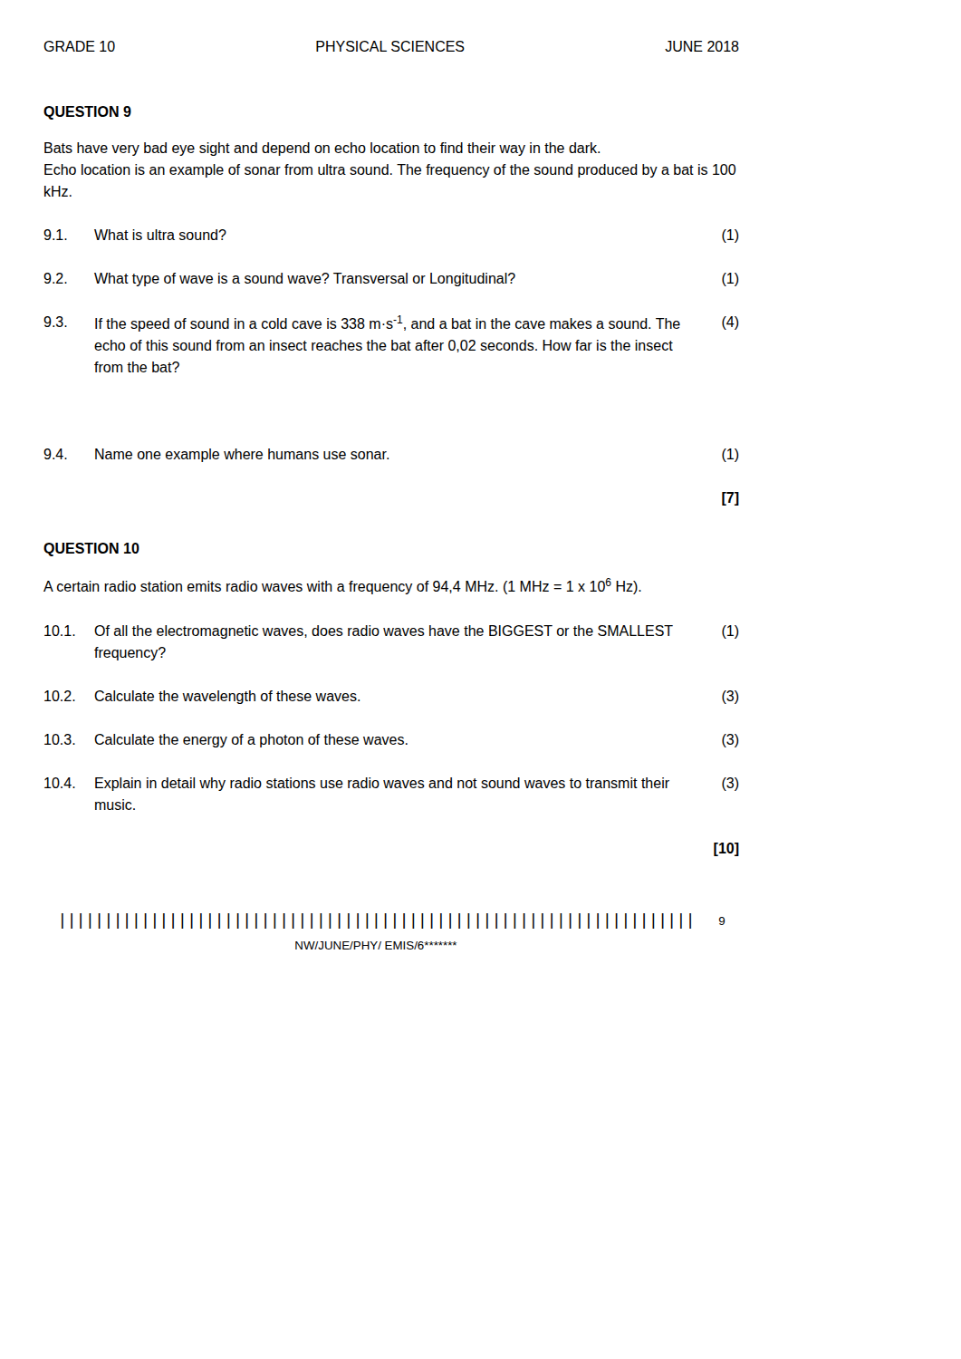GRADE 10 PHYSICAL SCIENCES JUNE 2018
QUESTION 9
Bats have very bad eye sight and depend on echo location to find their way in the dark.
Echo location is an example of sonar from ultra sound. The frequency of the sound produced by a bat is 100 kHz.
9.1. What is ultra sound? (1)
9.2. What type of wave is a sound wave? Transversal or Longitudinal? (1)
9.3. If the speed of sound in a cold cave is 338 m·s-1, and a bat in the cave makes a sound. The echo of this sound from an insect reaches the bat after 0,02 seconds. How far is the insect from the bat? (4)
9.4. Name one example where humans use sonar. (1)
[7]
QUESTION 10
A certain radio station emits radio waves with a frequency of 94,4 MHz. (1 MHz = 1 x 106 Hz).
10.1. Of all the electromagnetic waves, does radio waves have the BIGGEST or the SMALLEST frequency? (1)
10.2. Calculate the wavelength of these waves. (3)
10.3. Calculate the energy of a photon of these waves. (3)
10.4. Explain in detail why radio stations use radio waves and not sound waves to transmit their music. (3)
[10]
||||||||||||||||||||||||||||||||||||||||||||||||||||||||||||||||||||| NW/JUNE/PHY/ EMIS/6******* 9